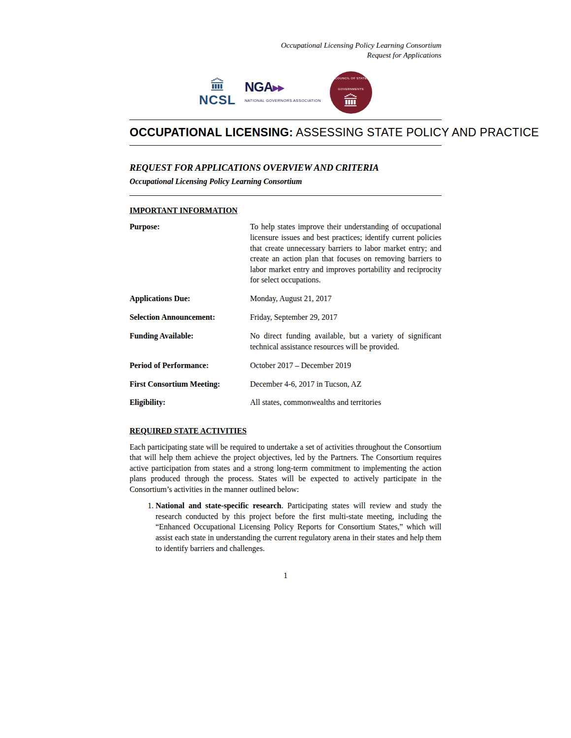Occupational Licensing Policy Learning Consortium
Request for Applications
🏛
NCSL NGA▸▸
NATIONAL GOVERNORS ASSOCIATION COUNCIL OF STATE GOVERNMENTS
🏛
NATIONAL HEADQUARTERS
OCCUPATIONAL LICENSING: ASSESSING STATE POLICY AND PRACTICE
REQUEST FOR APPLICATIONS OVERVIEW AND CRITERIA
Occupational Licensing Policy Learning Consortium
IMPORTANT INFORMATION
| Purpose: | To help states improve their understanding of occupational licensure issues and best practices; identify current policies that create unnecessary barriers to labor market entry; and create an action plan that focuses on removing barriers to labor market entry and improves portability and reciprocity for select occupations. |
| Applications Due: | Monday, August 21, 2017 |
| Selection Announcement: | Friday, September 29, 2017 |
| Funding Available: | No direct funding available, but a variety of significant technical assistance resources will be provided. |
| Period of Performance: | October 2017 – December 2019 |
| First Consortium Meeting: | December 4-6, 2017 in Tucson, AZ |
| Eligibility: | All states, commonwealths and territories |
REQUIRED STATE ACTIVITIES
Each participating state will be required to undertake a set of activities throughout the Consortium that will help them achieve the project objectives, led by the Partners. The Consortium requires active participation from states and a strong long-term commitment to implementing the action plans produced through the process. States will be expected to actively participate in the Consortium’s activities in the manner outlined below:
National and state-specific research. Participating states will review and study the research conducted by this project before the first multi-state meeting, including the “Enhanced Occupational Licensing Policy Reports for Consortium States,” which will assist each state in understanding the current regulatory arena in their states and help them to identify barriers and challenges.
1